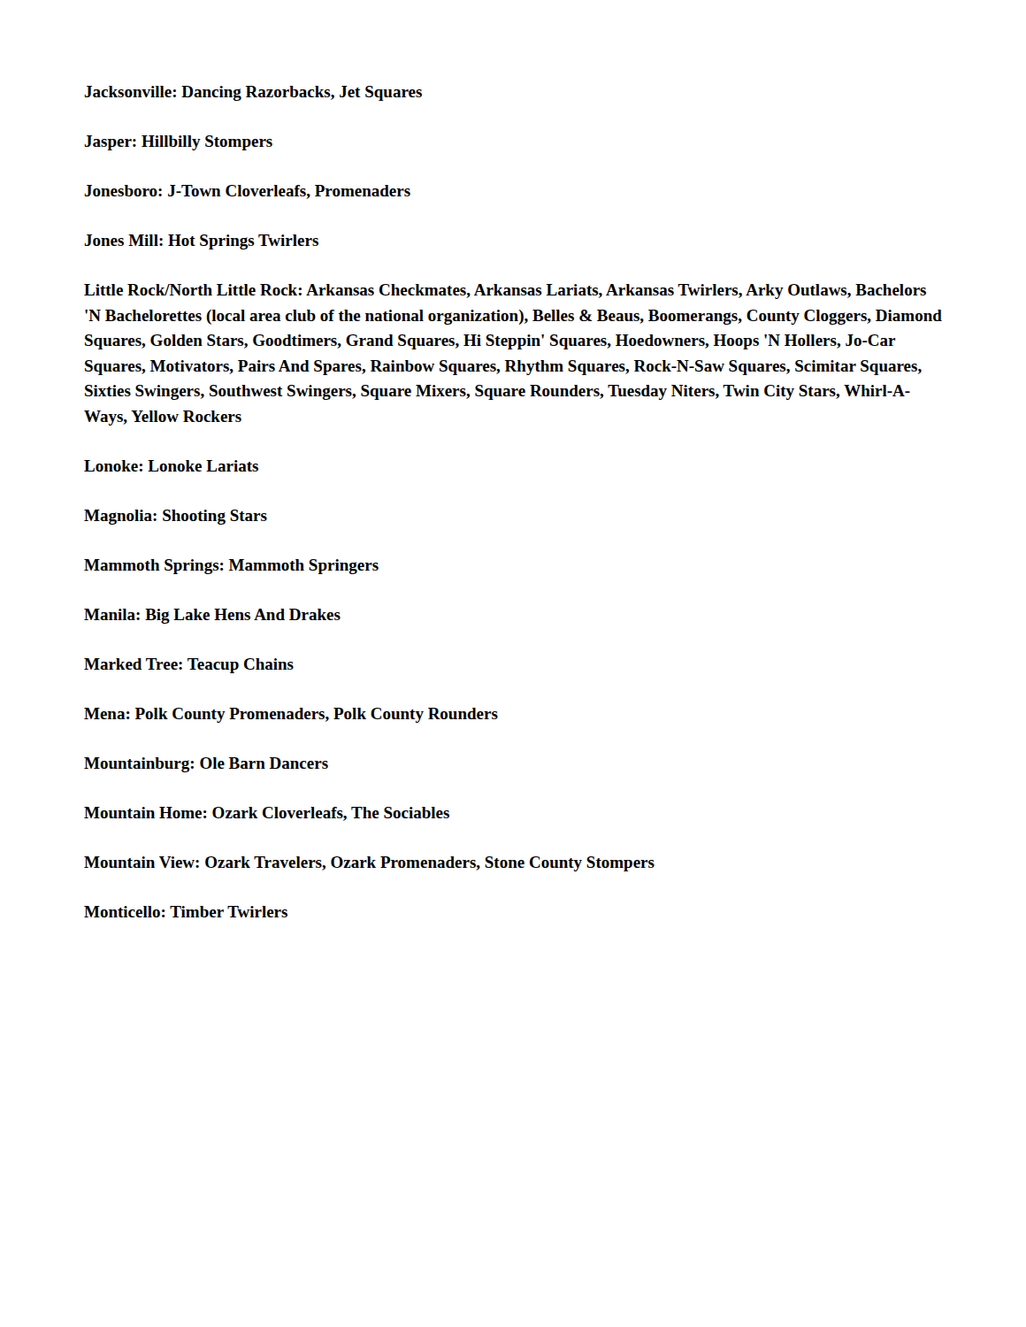Jacksonville: Dancing Razorbacks, Jet Squares
Jasper: Hillbilly Stompers
Jonesboro: J-Town Cloverleafs, Promenaders
Jones Mill: Hot Springs Twirlers
Little Rock/North Little Rock: Arkansas Checkmates, Arkansas Lariats, Arkansas Twirlers, Arky Outlaws, Bachelors 'N Bachelorettes (local area club of the national organization), Belles & Beaus, Boomerangs, County Cloggers, Diamond Squares, Golden Stars, Goodtimers, Grand Squares, Hi Steppin' Squares, Hoedowners, Hoops 'N Hollers, Jo-Car Squares, Motivators, Pairs And Spares, Rainbow Squares, Rhythm Squares, Rock-N-Saw Squares, Scimitar Squares, Sixties Swingers, Southwest Swingers, Square Mixers, Square Rounders, Tuesday Niters, Twin City Stars, Whirl-A-Ways, Yellow Rockers
Lonoke: Lonoke Lariats
Magnolia: Shooting Stars
Mammoth Springs: Mammoth Springers
Manila: Big Lake Hens And Drakes
Marked Tree: Teacup Chains
Mena: Polk County Promenaders, Polk County Rounders
Mountainburg: Ole Barn Dancers
Mountain Home: Ozark Cloverleafs, The Sociables
Mountain View: Ozark Travelers, Ozark Promenaders, Stone County Stompers
Monticello: Timber Twirlers